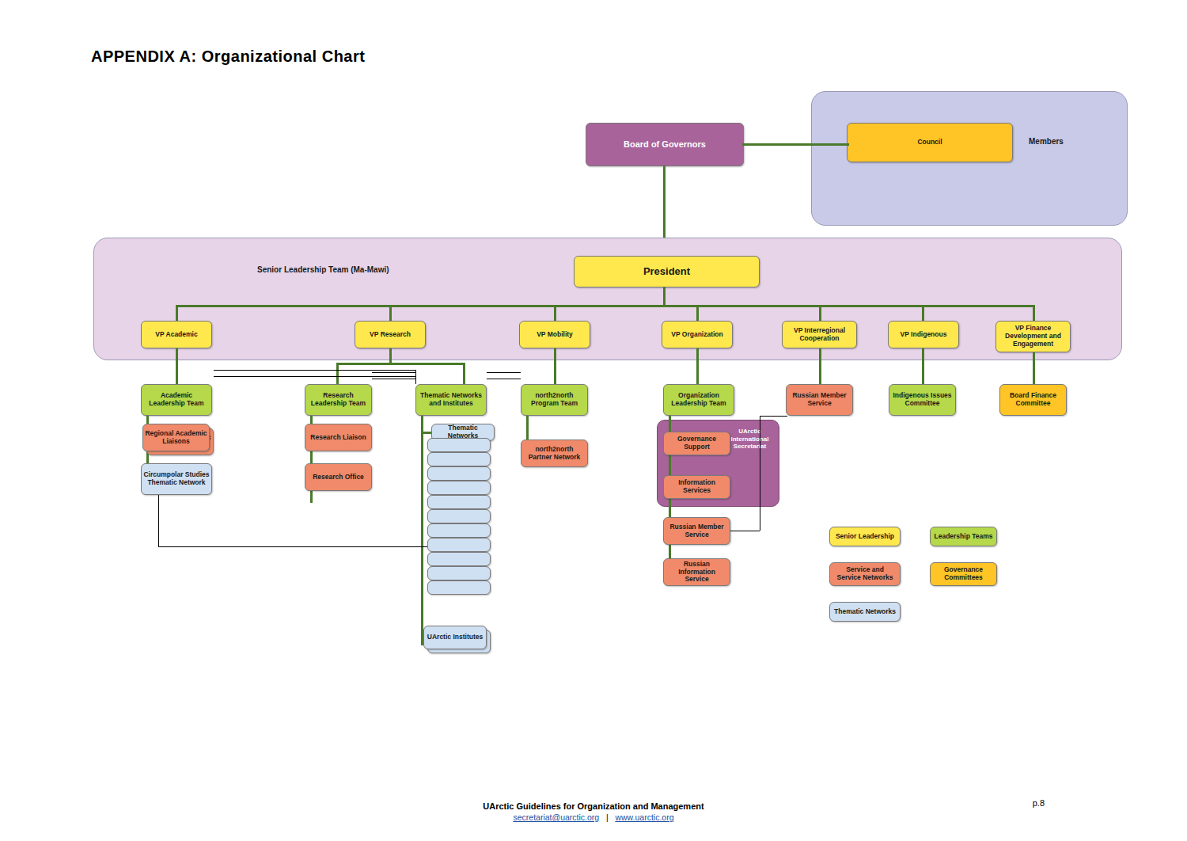APPENDIX A: Organizational Chart
Council
Members
Board of Governors
Senior Leadership Team (Ma-Mawi)
President
VP Academic
VP Research
VP Mobility
VP Organization
VP Interregional
Cooperation
VP Indigenous
VP Finance
Development and
Engagement
Academic
Leadership Team
Regional Academic
Liaisons
Regional Academic
Liaisons
Circumpolar Studies
Thematic Network
Research
Leadership Team
Thematic Networks
and Institutes
Research Liaison
Research Office
Thematic Networks
UArctic Institutes
UArctic Institutes
north2north
Program Team
north2north
Partner Network
Organization
Leadership Team
UArctic
International
Secretariat
Governance Support
Information Services
Russian Member
Service
Russian Information
Service
Russian Member
Service
Indigenous Issues
Committee
Board Finance
Committee
Senior Leadership
Leadership Teams
Service and
Service Networks
Governance
Committees
Thematic Networks
UArctic Guidelines for Organization and Management
secretariat@uarctic.org | www.uarctic.org
p.8